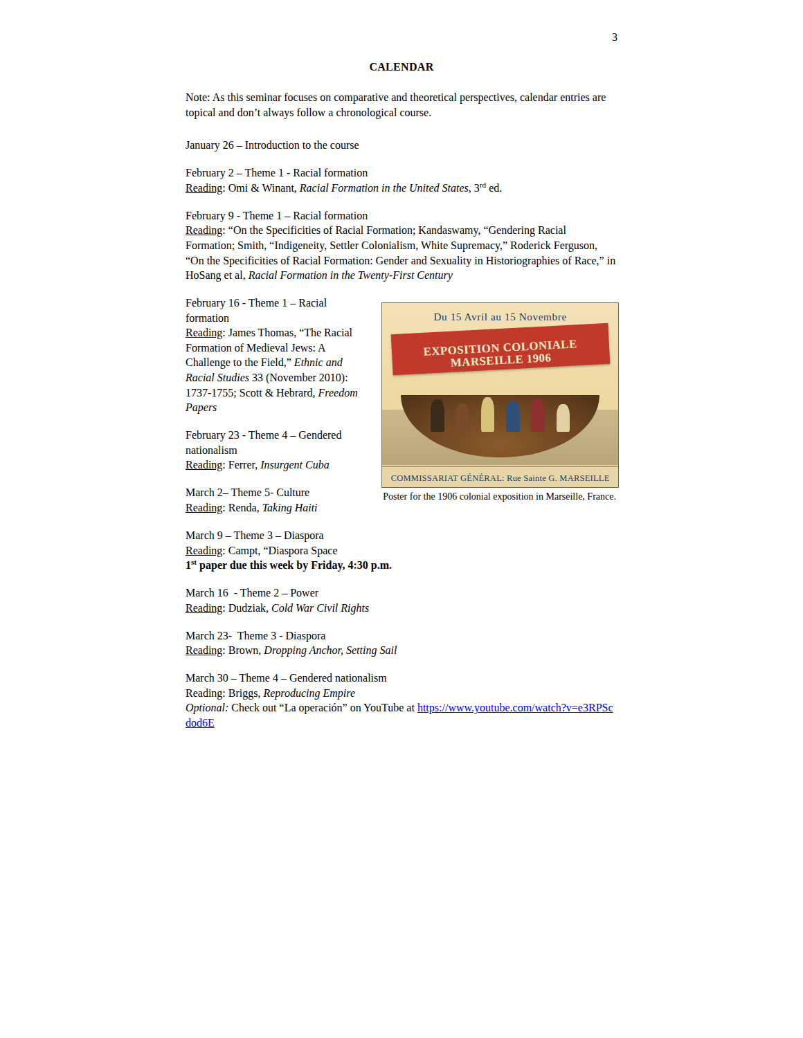3
CALENDAR
Note: As this seminar focuses on comparative and theoretical perspectives, calendar entries are topical and don’t always follow a chronological course.
January 26 – Introduction to the course
February 2 – Theme 1 - Racial formation
Reading: Omi & Winant, Racial Formation in the United States, 3rd ed.
February 9 - Theme 1 – Racial formation
Reading: “On the Specificities of Racial Formation; Kandaswamy, “Gendering Racial Formation; Smith, “Indigeneity, Settler Colonialism, White Supremacy,” Roderick Ferguson, “On the Specificities of Racial Formation: Gender and Sexuality in Historiographies of Race,” in HoSang et al, Racial Formation in the Twenty-First Century
Du 15 Avril au 15 Novembre
EXPOSITION COLONIALE
MARSEILLE 1906
COMMISSARIAT GÉNÉRAL: Rue Sainte G. MARSEILLE
Poster for the 1906 colonial exposition in Marseille, France.
February 16 - Theme 1 – Racial formation
Reading: James Thomas, “The Racial Formation of Medieval Jews: A Challenge to the Field,” Ethnic and Racial Studies 33 (November 2010): 1737-1755; Scott & Hebrard, Freedom Papers
February 23 - Theme 4 – Gendered nationalism
Reading: Ferrer, Insurgent Cuba
March 2– Theme 5- Culture
Reading: Renda, Taking Haiti
March 9 – Theme 3 – Diaspora
Reading: Campt, “Diaspora Space
1st paper due this week by Friday, 4:30 p.m.
March 16 - Theme 2 – Power
Reading: Dudziak, Cold War Civil Rights
March 23- Theme 3 - Diaspora
Reading: Brown, Dropping Anchor, Setting Sail
March 30 – Theme 4 – Gendered nationalism
Reading: Briggs, Reproducing Empire
Optional: Check out “La operación” on YouTube at https://www.youtube.com/watch?v=e3RPScdod6E